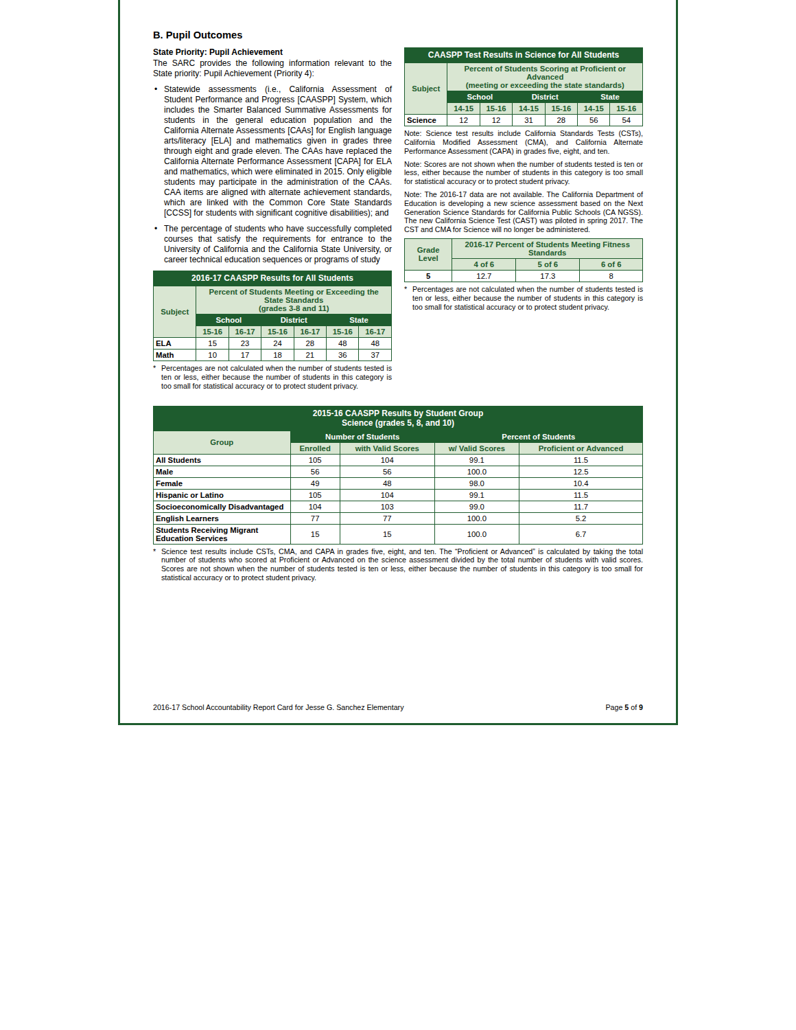B. Pupil Outcomes
State Priority: Pupil Achievement
The SARC provides the following information relevant to the State priority: Pupil Achievement (Priority 4):
Statewide assessments (i.e., California Assessment of Student Performance and Progress [CAASPP] System, which includes the Smarter Balanced Summative Assessments for students in the general education population and the California Alternate Assessments [CAAs] for English language arts/literacy [ELA] and mathematics given in grades three through eight and grade eleven. The CAAs have replaced the California Alternate Performance Assessment [CAPA] for ELA and mathematics, which were eliminated in 2015. Only eligible students may participate in the administration of the CAAs. CAA items are aligned with alternate achievement standards, which are linked with the Common Core State Standards [CCSS] for students with significant cognitive disabilities); and
The percentage of students who have successfully completed courses that satisfy the requirements for entrance to the University of California and the California State University, or career technical education sequences or programs of study
2016-17 CAASPP Results for All Students
| Subject | Percent of Students Meeting or Exceeding the State Standards (grades 3-8 and 11) |
| --- | --- |
| School | District | State |
| 15-16 | 16-17 | 15-16 | 16-17 | 15-16 | 16-17 |
| ELA | 15 | 23 | 24 | 28 | 48 | 48 |
| Math | 10 | 17 | 18 | 21 | 36 | 37 |
Percentages are not calculated when the number of students tested is ten or less, either because the number of students in this category is too small for statistical accuracy or to protect student privacy.
CAASPP Test Results in Science for All Students
| Subject | Percent of Students Scoring at Proficient or Advanced (meeting or exceeding the state standards) |
| --- | --- |
| School | District | State |
| 14-15 | 15-16 | 14-15 | 15-16 | 14-15 | 15-16 |
| Science | 12 | 12 | 31 | 28 | 56 | 54 |
Note: Science test results include California Standards Tests (CSTs), California Modified Assessment (CMA), and California Alternate Performance Assessment (CAPA) in grades five, eight, and ten.
Note: Scores are not shown when the number of students tested is ten or less, either because the number of students in this category is too small for statistical accuracy or to protect student privacy.
Note: The 2016-17 data are not available. The California Department of Education is developing a new science assessment based on the Next Generation Science Standards for California Public Schools (CA NGSS). The new California Science Test (CAST) was piloted in spring 2017. The CST and CMA for Science will no longer be administered.
| Grade Level | 2016-17 Percent of Students Meeting Fitness Standards |
| --- | --- |
| 4 of 6 | 5 of 6 | 6 of 6 |
| 5 | 12.7 | 17.3 | 8 |
Percentages are not calculated when the number of students tested is ten or less, either because the number of students in this category is too small for statistical accuracy or to protect student privacy.
2015-16 CAASPP Results by Student Group Science (grades 5, 8, and 10)
| Group | Number of Students | Percent of Students |
| --- | --- | --- |
| Enrolled | with Valid Scores | w/ Valid Scores | Proficient or Advanced |
| All Students | 105 | 104 | 99.1 | 11.5 |
| Male | 56 | 56 | 100.0 | 12.5 |
| Female | 49 | 48 | 98.0 | 10.4 |
| Hispanic or Latino | 105 | 104 | 99.1 | 11.5 |
| Socioeconomically Disadvantaged | 104 | 103 | 99.0 | 11.7 |
| English Learners | 77 | 77 | 100.0 | 5.2 |
| Students Receiving Migrant Education Services | 15 | 15 | 100.0 | 6.7 |
Science test results include CSTs, CMA, and CAPA in grades five, eight, and ten. The “Proficient or Advanced” is calculated by taking the total number of students who scored at Proficient or Advanced on the science assessment divided by the total number of students with valid scores. Scores are not shown when the number of students tested is ten or less, either because the number of students in this category is too small for statistical accuracy or to protect student privacy.
2016-17 School Accountability Report Card for Jesse G. Sanchez Elementary
Page 5 of 9